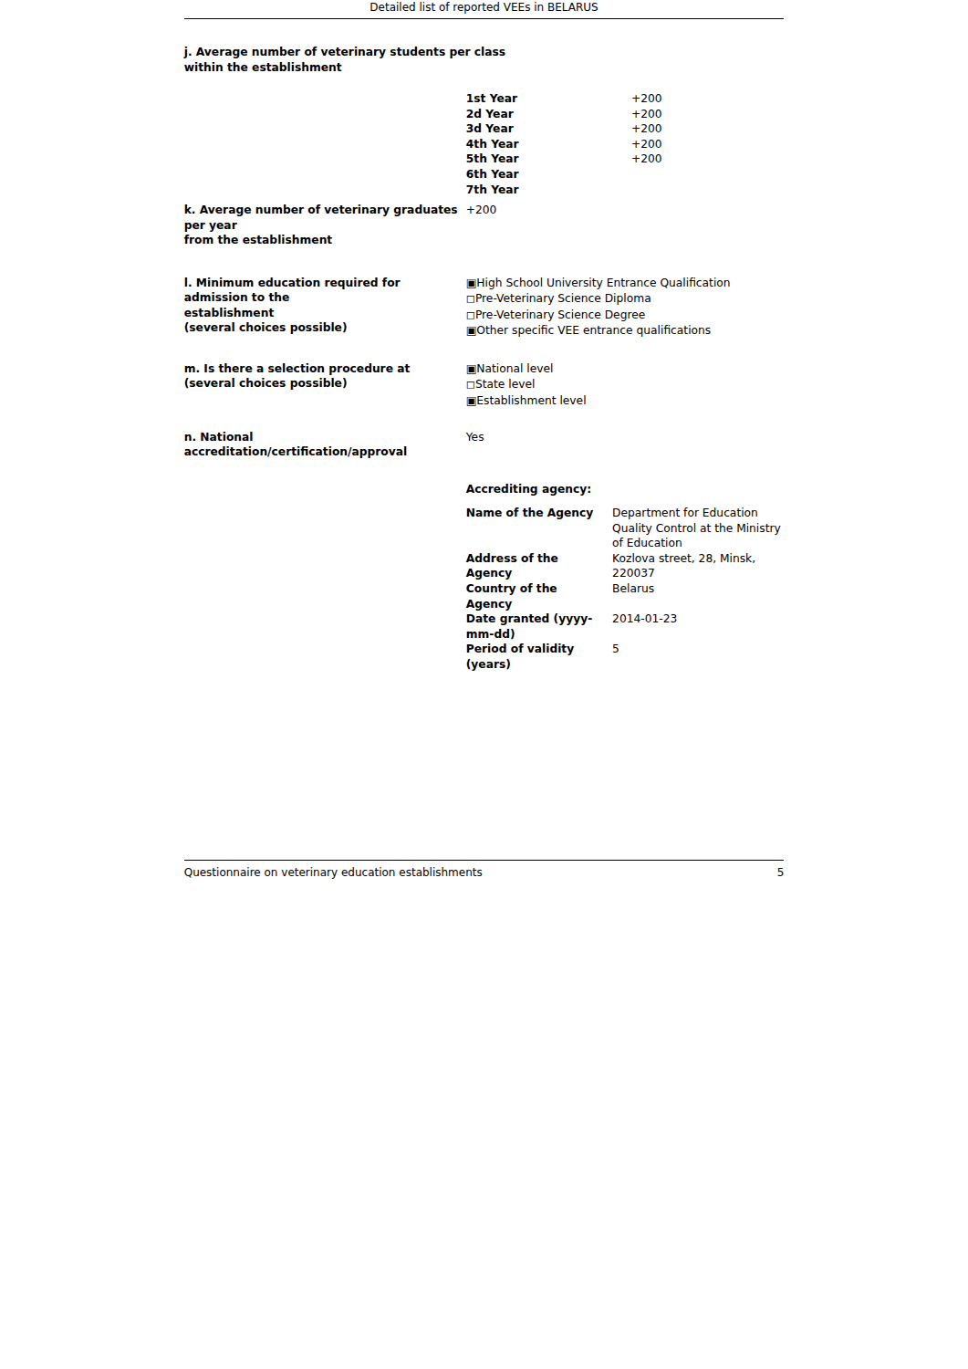Detailed list of reported VEEs in BELARUS
j. Average number of veterinary students per class
within the establishment
| | / 1st Year / +200 / / 2d Year / +200 / / 3d Year / +200 / / 4th Year / +200 / / 5th Year / +200 / / 6th Year / / / 7th Year / / |
| k. Average number of veterinary graduates per year from the establishment | +200 |
| l. Minimum education required for admission to the establishment (several choices possible) | ▣High School University Entrance Qualification ◻Pre-Veterinary Science Diploma ◻Pre-Veterinary Science Degree ▣Other specific VEE entrance qualifications |
| m. Is there a selection procedure at (several choices possible) | ▣National level ◻State level ▣Establishment level |
| n. National accreditation/certification/approval | Yes |
| | Accrediting agency: / Name of the Agency / Department for Education Quality Control at the Ministry of Education / / Address of the Agency / Kozlova street, 28, Minsk, 220037 / / Country of the Agency / Belarus / / Date granted (yyyy-mm-dd) / 2014-01-23 / / Period of validity (years) / 5 / |
| Questionnaire on veterinary education establishments | 5 |